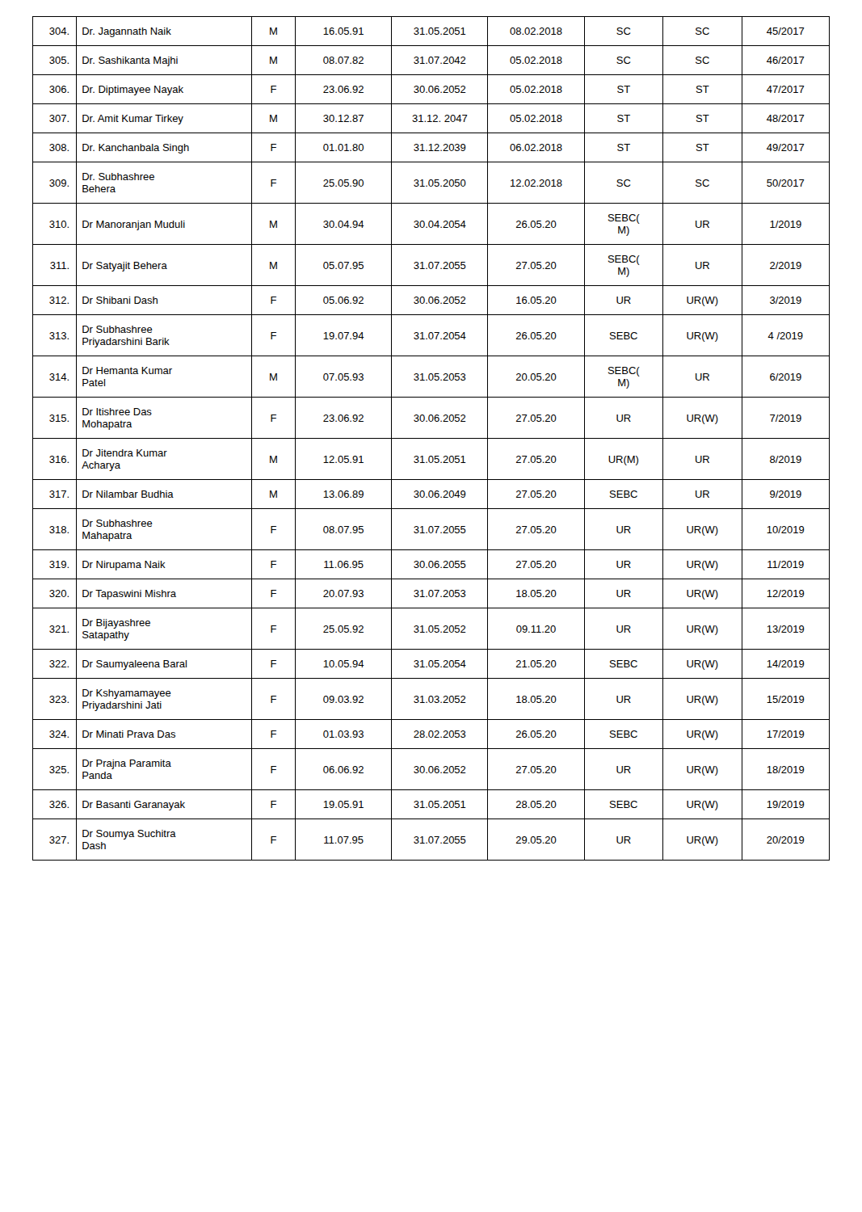| 304. | Dr. Jagannath Naik | M | 16.05.91 | 31.05.2051 | 08.02.2018 | SC | SC | 45/2017 |
| 305. | Dr. Sashikanta Majhi | M | 08.07.82 | 31.07.2042 | 05.02.2018 | SC | SC | 46/2017 |
| 306. | Dr. Diptimayee Nayak | F | 23.06.92 | 30.06.2052 | 05.02.2018 | ST | ST | 47/2017 |
| 307. | Dr. Amit Kumar Tirkey | M | 30.12.87 | 31.12. 2047 | 05.02.2018 | ST | ST | 48/2017 |
| 308. | Dr. Kanchanbala Singh | F | 01.01.80 | 31.12.2039 | 06.02.2018 | ST | ST | 49/2017 |
| 309. | Dr. Subhashree Behera | F | 25.05.90 | 31.05.2050 | 12.02.2018 | SC | SC | 50/2017 |
| 310. | Dr Manoranjan Muduli | M | 30.04.94 | 30.04.2054 | 26.05.20 | SEBC( M) | UR | 1/2019 |
| 311. | Dr Satyajit Behera | M | 05.07.95 | 31.07.2055 | 27.05.20 | SEBC( M) | UR | 2/2019 |
| 312. | Dr Shibani Dash | F | 05.06.92 | 30.06.2052 | 16.05.20 | UR | UR(W) | 3/2019 |
| 313. | Dr Subhashree Priyadarshini Barik | F | 19.07.94 | 31.07.2054 | 26.05.20 | SEBC | UR(W) | 4 /2019 |
| 314. | Dr Hemanta Kumar Patel | M | 07.05.93 | 31.05.2053 | 20.05.20 | SEBC( M) | UR | 6/2019 |
| 315. | Dr Itishree Das Mohapatra | F | 23.06.92 | 30.06.2052 | 27.05.20 | UR | UR(W) | 7/2019 |
| 316. | Dr Jitendra Kumar Acharya | M | 12.05.91 | 31.05.2051 | 27.05.20 | UR(M) | UR | 8/2019 |
| 317. | Dr Nilambar Budhia | M | 13.06.89 | 30.06.2049 | 27.05.20 | SEBC | UR | 9/2019 |
| 318. | Dr Subhashree Mahapatra | F | 08.07.95 | 31.07.2055 | 27.05.20 | UR | UR(W) | 10/2019 |
| 319. | Dr Nirupama Naik | F | 11.06.95 | 30.06.2055 | 27.05.20 | UR | UR(W) | 11/2019 |
| 320. | Dr Tapaswini Mishra | F | 20.07.93 | 31.07.2053 | 18.05.20 | UR | UR(W) | 12/2019 |
| 321. | Dr Bijayashree Satapathy | F | 25.05.92 | 31.05.2052 | 09.11.20 | UR | UR(W) | 13/2019 |
| 322. | Dr Saumyaleena Baral | F | 10.05.94 | 31.05.2054 | 21.05.20 | SEBC | UR(W) | 14/2019 |
| 323. | Dr Kshyamamayee Priyadarshini Jati | F | 09.03.92 | 31.03.2052 | 18.05.20 | UR | UR(W) | 15/2019 |
| 324. | Dr Minati Prava Das | F | 01.03.93 | 28.02.2053 | 26.05.20 | SEBC | UR(W) | 17/2019 |
| 325. | Dr Prajna Paramita Panda | F | 06.06.92 | 30.06.2052 | 27.05.20 | UR | UR(W) | 18/2019 |
| 326. | Dr Basanti Garanayak | F | 19.05.91 | 31.05.2051 | 28.05.20 | SEBC | UR(W) | 19/2019 |
| 327. | Dr Soumya Suchitra Dash | F | 11.07.95 | 31.07.2055 | 29.05.20 | UR | UR(W) | 20/2019 |